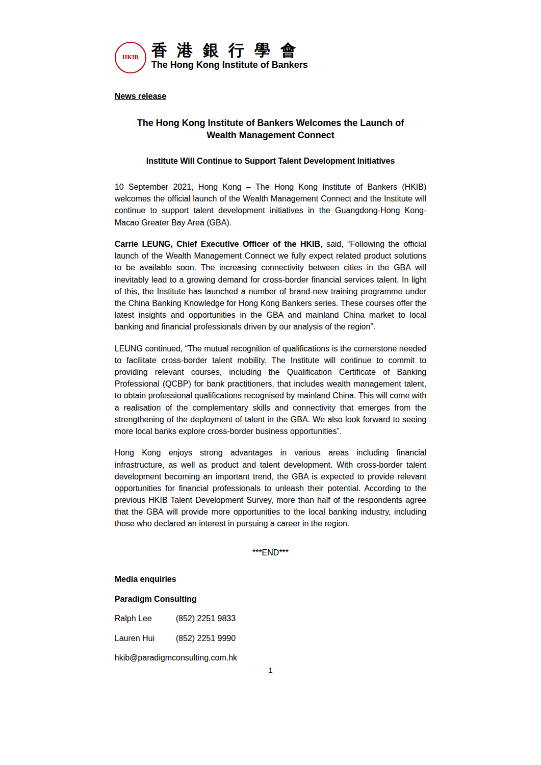HKIB
香 港 銀 行 學 會
The Hong Kong Institute of Bankers
News release
The Hong Kong Institute of Bankers Welcomes the Launch of
Wealth Management Connect
Institute Will Continue to Support Talent Development Initiatives
10 September 2021, Hong Kong – The Hong Kong Institute of Bankers (HKIB) welcomes the official launch of the Wealth Management Connect and the Institute will continue to support talent development initiatives in the Guangdong-Hong Kong-Macao Greater Bay Area (GBA).
Carrie LEUNG, Chief Executive Officer of the HKIB, said, “Following the official launch of the Wealth Management Connect we fully expect related product solutions to be available soon. The increasing connectivity between cities in the GBA will inevitably lead to a growing demand for cross-border financial services talent. In light of this, the Institute has launched a number of brand-new training programme under the China Banking Knowledge for Hong Kong Bankers series. These courses offer the latest insights and opportunities in the GBA and mainland China market to local banking and financial professionals driven by our analysis of the region”.
LEUNG continued, “The mutual recognition of qualifications is the cornerstone needed to facilitate cross-border talent mobility. The Institute will continue to commit to providing relevant courses, including the Qualification Certificate of Banking Professional (QCBP) for bank practitioners, that includes wealth management talent, to obtain professional qualifications recognised by mainland China. This will come with a realisation of the complementary skills and connectivity that emerges from the strengthening of the deployment of talent in the GBA. We also look forward to seeing more local banks explore cross-border business opportunities”.
Hong Kong enjoys strong advantages in various areas including financial infrastructure, as well as product and talent development. With cross-border talent development becoming an important trend, the GBA is expected to provide relevant opportunities for financial professionals to unleash their potential. According to the previous HKIB Talent Development Survey, more than half of the respondents agree that the GBA will provide more opportunities to the local banking industry, including those who declared an interest in pursuing a career in the region.
***END***
Media enquiries
Paradigm Consulting
Ralph Lee(852) 2251 9833
Lauren Hui(852) 2251 9990
hkib@paradigmconsulting.com.hk
1